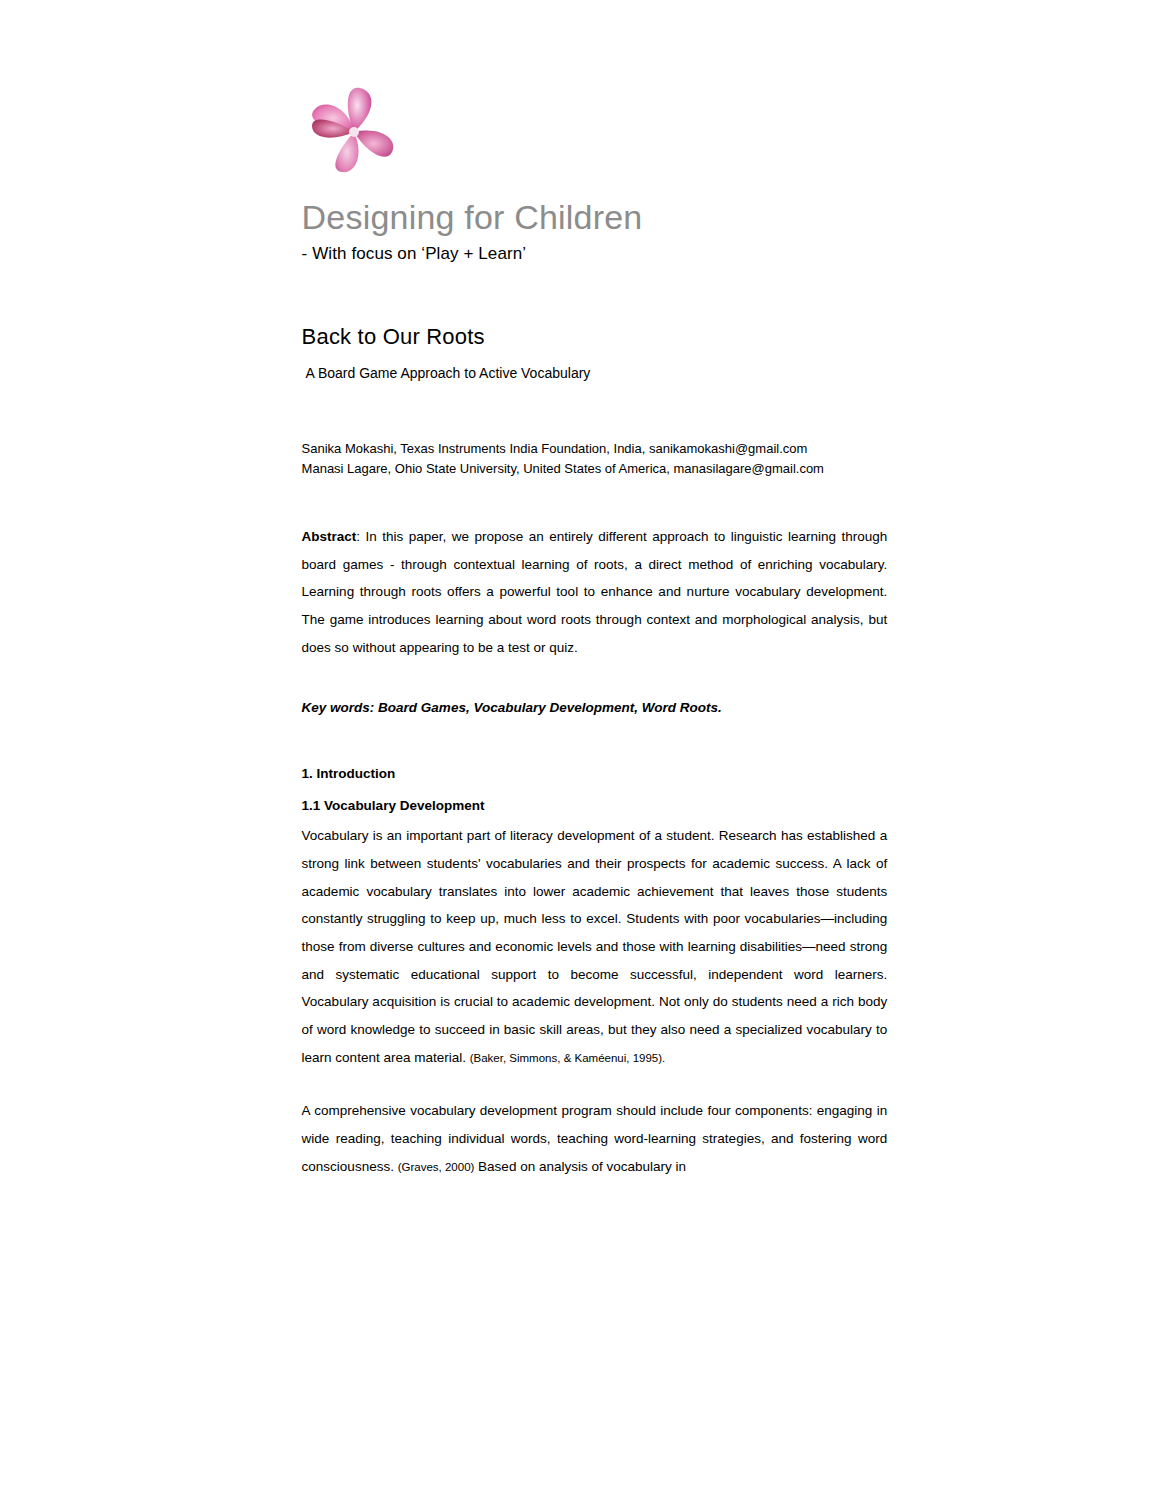Designing for Children
- With focus on ‘Play + Learn’
Back to Our Roots
A Board Game Approach to Active Vocabulary
Sanika Mokashi, Texas Instruments India Foundation, India, sanikamokashi@gmail.com
Manasi Lagare, Ohio State University, United States of America, manasilagare@gmail.com
Abstract: In this paper, we propose an entirely different approach to linguistic learning through board games - through contextual learning of roots, a direct method of enriching vocabulary. Learning through roots offers a powerful tool to enhance and nurture vocabulary development. The game introduces learning about word roots through context and morphological analysis, but does so without appearing to be a test or quiz.
Key words: Board Games, Vocabulary Development, Word Roots.
1. Introduction
1.1 Vocabulary Development
Vocabulary is an important part of literacy development of a student. Research has established a strong link between students' vocabularies and their prospects for academic success. A lack of academic vocabulary translates into lower academic achievement that leaves those students constantly struggling to keep up, much less to excel. Students with poor vocabularies—including those from diverse cultures and economic levels and those with learning disabilities—need strong and systematic educational support to become successful, independent word learners. Vocabulary acquisition is crucial to academic development. Not only do students need a rich body of word knowledge to succeed in basic skill areas, but they also need a specialized vocabulary to learn content area material. (Baker, Simmons, & Kaméenui, 1995).
A comprehensive vocabulary development program should include four components: engaging in wide reading, teaching individual words, teaching word-learning strategies, and fostering word consciousness. (Graves, 2000) Based on analysis of vocabulary in